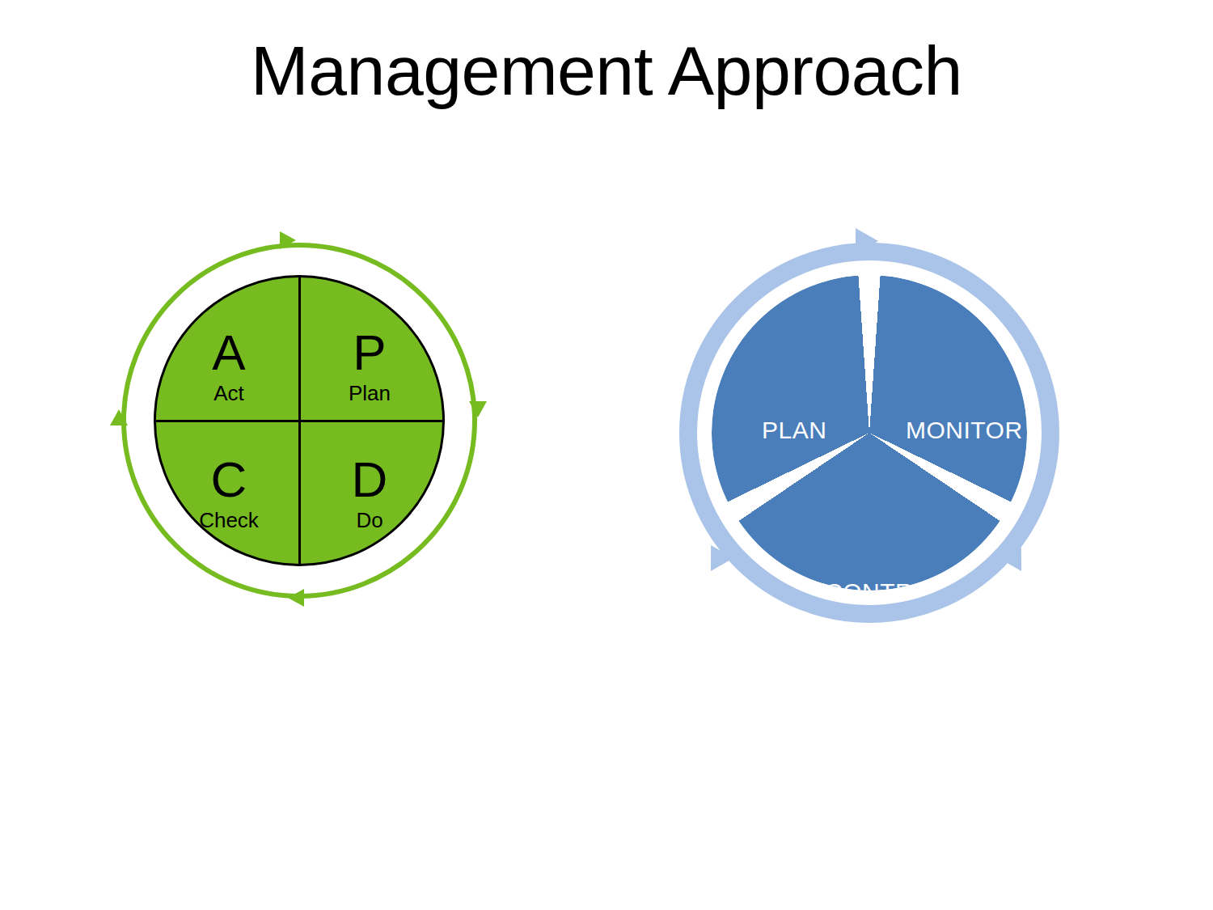Management Approach
A
Act
P
Plan
C
Check
D
Do
PLAN
MONITOR
CONTROL